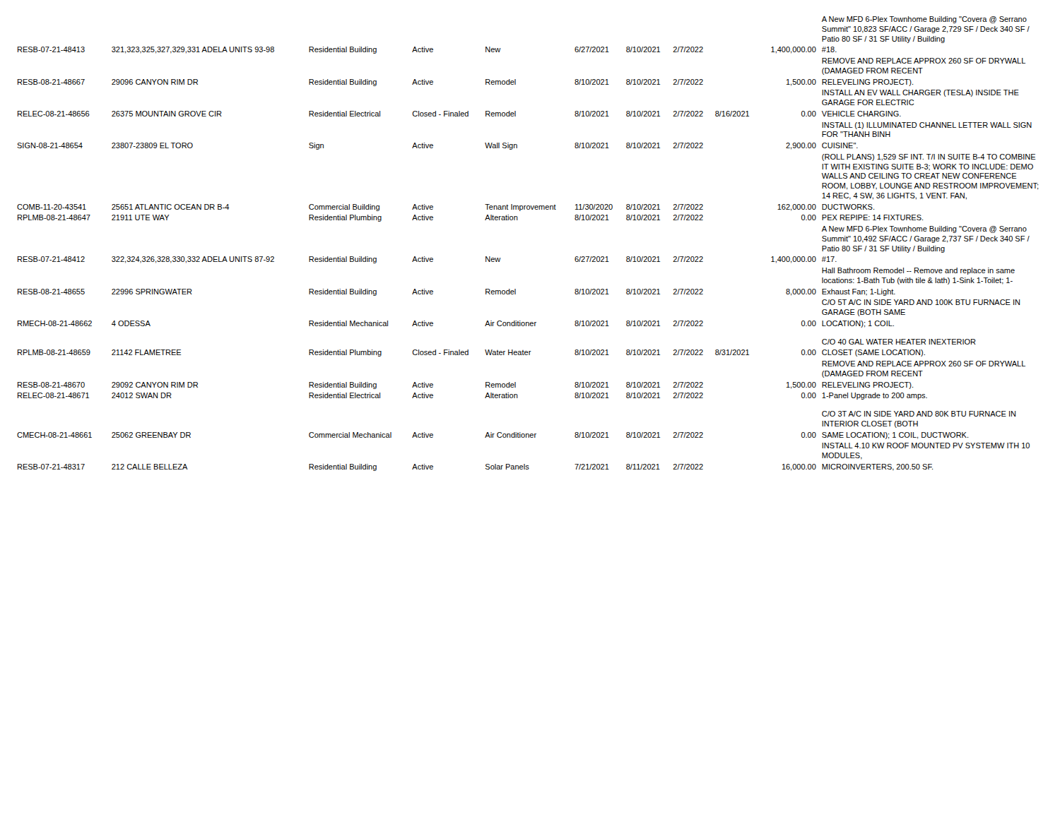| | | | | | | | | | | A New MFD 6-Plex Townhome Building "Covera @ Serrano Summit" 10,823 SF/ACC / Garage 2,729 SF / Deck 340 SF / Patio 80 SF / 31 SF Utility / Building |
| RESB-07-21-48413 | 321,323,325,327,329,331 ADELA UNITS 93-98 | Residential Building | Active | New | 6/27/2021 | 8/10/2021 | 2/7/2022 | | 1,400,000.00 | #18. |
| | | | | | | | | | | REMOVE AND REPLACE APPROX 260 SF OF DRYWALL (DAMAGED FROM RECENT |
| RESB-08-21-48667 | 29096 CANYON RIM DR | Residential Building | Active | Remodel | 8/10/2021 | 8/10/2021 | 2/7/2022 | | 1,500.00 | RELEVELING PROJECT). |
| | | | | | | | | | | INSTALL AN EV WALL CHARGER (TESLA) INSIDE THE GARAGE FOR ELECTRIC |
| RELEC-08-21-48656 | 26375 MOUNTAIN GROVE CIR | Residential Electrical | Closed - Finaled | Remodel | 8/10/2021 | 8/10/2021 | 2/7/2022 | 8/16/2021 | 0.00 | VEHICLE CHARGING. |
| | | | | | | | | | | INSTALL (1) ILLUMINATED CHANNEL LETTER WALL SIGN FOR "THANH BINH |
| SIGN-08-21-48654 | 23807-23809 EL TORO | Sign | Active | Wall Sign | 8/10/2021 | 8/10/2021 | 2/7/2022 | | 2,900.00 | CUISINE". |
| | | | | | | | | | | (ROLL PLANS) 1,529 SF INT. T/I IN SUITE B-4 TO COMBINE IT WITH EXISTING SUITE B-3; WORK TO INCLUDE: DEMO WALLS AND CEILING TO CREAT NEW CONFERENCE ROOM, LOBBY, LOUNGE AND RESTROOM IMPROVEMENT; 14 REC, 4 SW, 36 LIGHTS, 1 VENT. FAN, |
| COMB-11-20-43541 | 25651 ATLANTIC OCEAN DR B-4 | Commercial Building | Active | Tenant Improvement | 11/30/2020 | 8/10/2021 | 2/7/2022 | | 162,000.00 | DUCTWORKS. |
| RPLMB-08-21-48647 | 21911 UTE WAY | Residential Plumbing | Active | Alteration | 8/10/2021 | 8/10/2021 | 2/7/2022 | | 0.00 | PEX REPIPE: 14 FIXTURES. |
| | | | | | | | | | | A New MFD 6-Plex Townhome Building "Covera @ Serrano Summit" 10,492 SF/ACC / Garage 2,737 SF / Deck 340 SF / Patio 80 SF / 31 SF Utility / Building |
| RESB-07-21-48412 | 322,324,326,328,330,332 ADELA UNITS 87-92 | Residential Building | Active | New | 6/27/2021 | 8/10/2021 | 2/7/2022 | | 1,400,000.00 | #17. |
| | | | | | | | | | | Hall Bathroom Remodel -- Remove and replace in same locations: 1-Bath Tub (with tile & lath) 1-Sink 1-Toilet; 1- |
| RESB-08-21-48655 | 22996 SPRINGWATER | Residential Building | Active | Remodel | 8/10/2021 | 8/10/2021 | 2/7/2022 | | 8,000.00 | Exhaust Fan; 1-Light. |
| | | | | | | | | | | C/O 5T A/C IN SIDE YARD AND 100K BTU FURNACE IN GARAGE (BOTH SAME |
| RMECH-08-21-48662 | 4 ODESSA | Residential Mechanical | Active | Air Conditioner | 8/10/2021 | 8/10/2021 | 2/7/2022 | | 0.00 | LOCATION); 1 COIL. |
| | | | | | | | | | | C/O 40 GAL WATER HEATER INEXTERIOR |
| RPLMB-08-21-48659 | 21142 FLAMETREE | Residential Plumbing | Closed - Finaled | Water Heater | 8/10/2021 | 8/10/2021 | 2/7/2022 | 8/31/2021 | 0.00 | CLOSET (SAME LOCATION). |
| | | | | | | | | | | REMOVE AND REPLACE APPROX 260 SF OF DRYWALL (DAMAGED FROM RECENT |
| RESB-08-21-48670 | 29092 CANYON RIM DR | Residential Building | Active | Remodel | 8/10/2021 | 8/10/2021 | 2/7/2022 | | 1,500.00 | RELEVELING PROJECT). |
| RELEC-08-21-48671 | 24012 SWAN DR | Residential Electrical | Active | Alteration | 8/10/2021 | 8/10/2021 | 2/7/2022 | | 0.00 | 1-Panel Upgrade to 200 amps. |
| | | | | | | | | | | C/O 3T A/C IN SIDE YARD AND 80K BTU FURNACE IN INTERIOR CLOSET (BOTH |
| CMECH-08-21-48661 | 25062 GREENBAY DR | Commercial Mechanical | Active | Air Conditioner | 8/10/2021 | 8/10/2021 | 2/7/2022 | | 0.00 | SAME LOCATION); 1 COIL, DUCTWORK. |
| | | | | | | | | | | INSTALL 4.10 KW ROOF MOUNTED PV SYSTEMW ITH 10 MODULES, |
| RESB-07-21-48317 | 212 CALLE BELLEZA | Residential Building | Active | Solar Panels | 7/21/2021 | 8/11/2021 | 2/7/2022 | | 16,000.00 | MICROINVERTERS, 200.50 SF. |